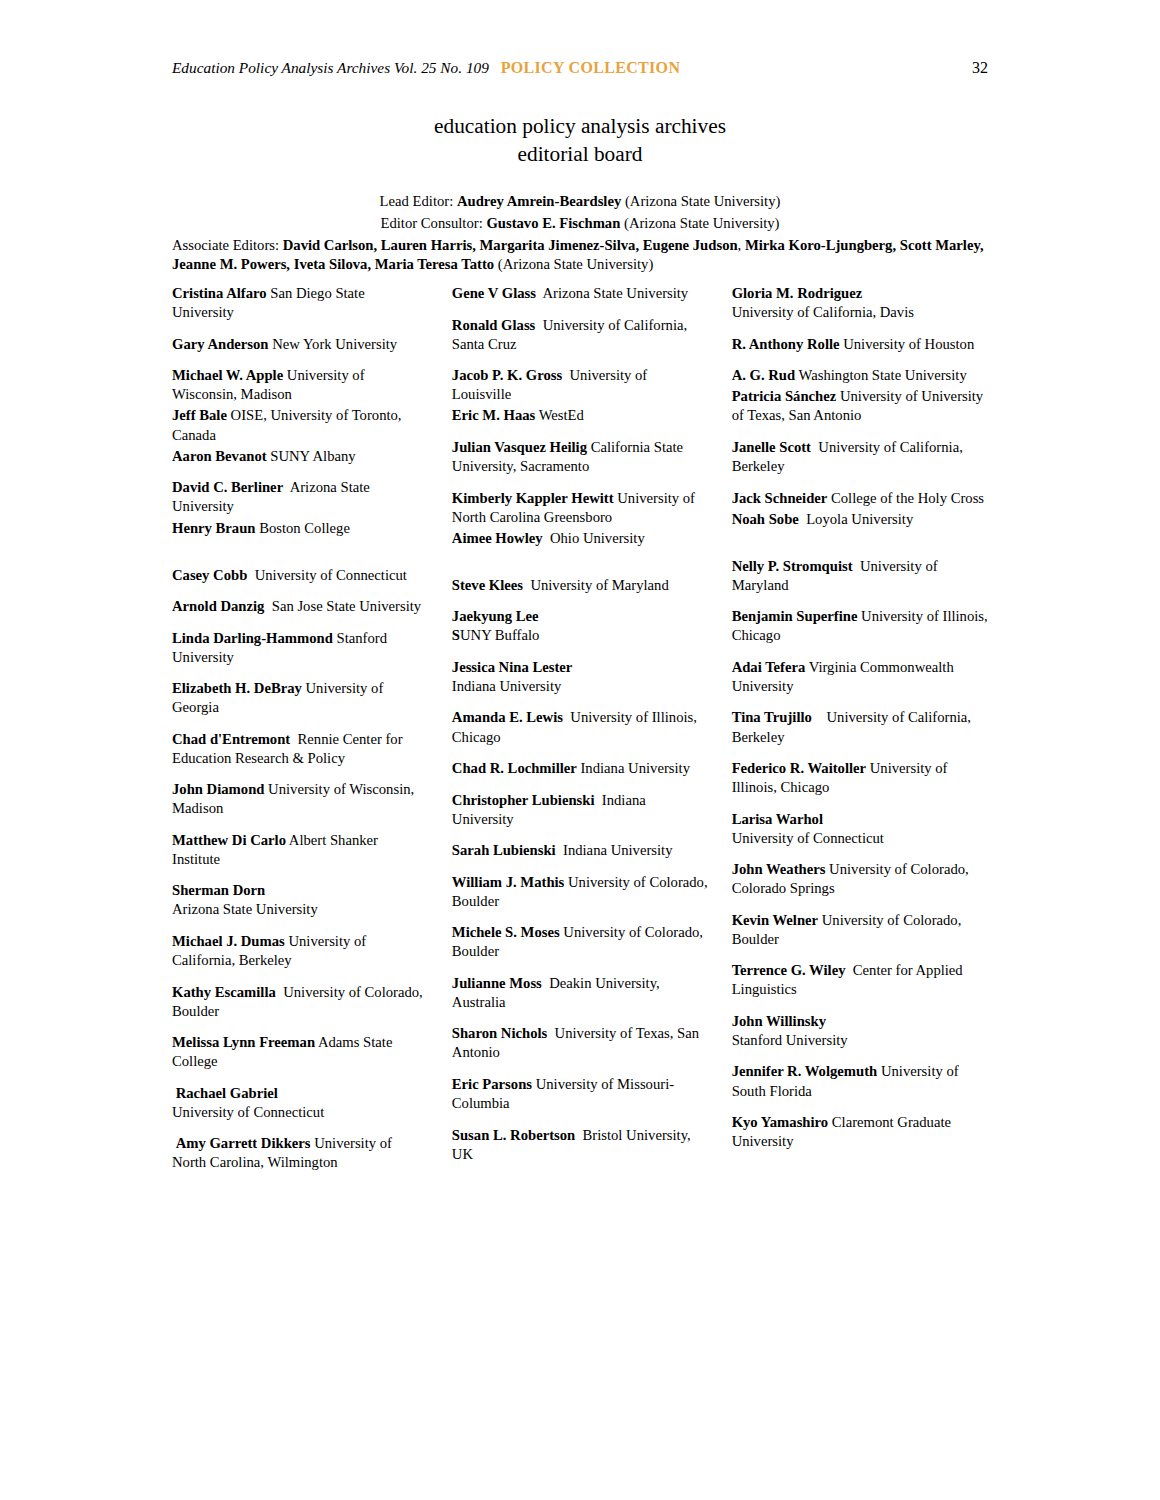Education Policy Analysis Archives Vol. 25 No. 109 POLICY COLLECTION
32
education policy analysis archives
editorial board
Lead Editor: Audrey Amrein-Beardsley (Arizona State University)
Editor Consultor: Gustavo E. Fischman (Arizona State University)
Associate Editors: David Carlson, Lauren Harris, Margarita Jimenez-Silva, Eugene Judson, Mirka Koro-Ljungberg, Scott Marley, Jeanne M. Powers, Iveta Silova, Maria Teresa Tatto (Arizona State University)
Cristina Alfaro San Diego State University
Gary Anderson New York University
Michael W. Apple University of Wisconsin, Madison
Jeff Bale OISE, University of Toronto, Canada
Aaron Bevanot SUNY Albany
David C. Berliner Arizona State University
Henry Braun Boston College
Casey Cobb University of Connecticut
Arnold Danzig San Jose State University
Linda Darling-Hammond Stanford University
Elizabeth H. DeBray University of Georgia
Chad d'Entremont Rennie Center for Education Research & Policy
John Diamond University of Wisconsin, Madison
Matthew Di Carlo Albert Shanker Institute
Sherman Dorn
Arizona State University
Michael J. Dumas University of California, Berkeley
Kathy Escamilla University of Colorado, Boulder
Melissa Lynn Freeman Adams State College
Rachael Gabriel
University of Connecticut
Amy Garrett Dikkers University of North Carolina, Wilmington
Gene V Glass Arizona State University
Ronald Glass University of California, Santa Cruz
Jacob P. K. Gross University of Louisville
Eric M. Haas WestEd
Julian Vasquez Heilig California State University, Sacramento
Kimberly Kappler Hewitt University of North Carolina Greensboro
Aimee Howley Ohio University
Steve Klees University of Maryland
Jaekyung Lee
SUNY Buffalo
Jessica Nina Lester
Indiana University
Amanda E. Lewis University of Illinois, Chicago
Chad R. Lochmiller Indiana University
Christopher Lubienski Indiana University
Sarah Lubienski Indiana University
William J. Mathis University of Colorado, Boulder
Michele S. Moses University of Colorado, Boulder
Julianne Moss Deakin University, Australia
Sharon Nichols University of Texas, San Antonio
Eric Parsons University of Missouri-Columbia
Susan L. Robertson Bristol University, UK
Gloria M. Rodriguez
University of California, Davis
R. Anthony Rolle University of Houston
A. G. Rud Washington State University
Patricia Sánchez University of University of Texas, San Antonio
Janelle Scott University of California, Berkeley
Jack Schneider College of the Holy Cross
Noah Sobe Loyola University
Nelly P. Stromquist University of Maryland
Benjamin Superfine University of Illinois, Chicago
Adai Tefera Virginia Commonwealth University
Tina Trujillo University of California, Berkeley
Federico R. Waitoller University of Illinois, Chicago
Larisa Warhol
University of Connecticut
John Weathers University of Colorado, Colorado Springs
Kevin Welner University of Colorado, Boulder
Terrence G. Wiley Center for Applied Linguistics
John Willinsky
Stanford University
Jennifer R. Wolgemuth University of South Florida
Kyo Yamashiro Claremont Graduate University